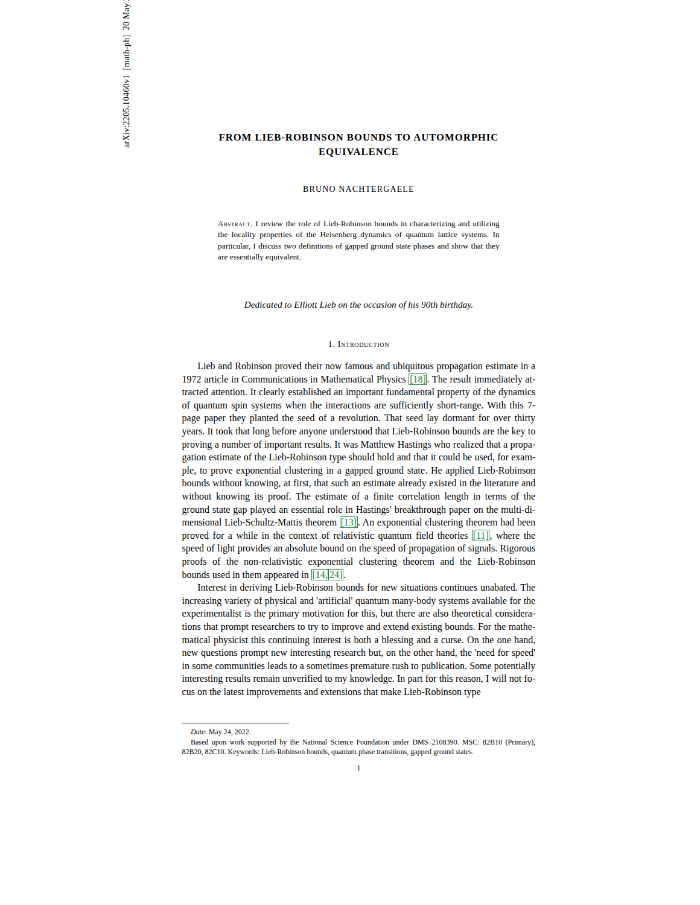arXiv:2205.10460v1 [math-ph] 20 May 2022
From Lieb-Robinson Bounds to Automorphic
Equivalence
Bruno Nachtergaele
Abstract. I review the role of Lieb-Robinson bounds in characterizing and utilizing the locality properties of the Heisenberg dynamics of quantum lattice systems. In particular, I discuss two definitions of gapped ground state phases and show that they are essentially equivalent.
Dedicated to Elliott Lieb on the occasion of his 90th birthday.
1. Introduction
Lieb and Robinson proved their now famous and ubiquitous propagation estimate in a 1972 article in Communications in Mathematical Physics [18]. The result immediately attracted attention. It clearly established an important fundamental property of the dynamics of quantum spin systems when the interactions are sufficiently short-range. With this 7-page paper they planted the seed of a revolution. That seed lay dormant for over thirty years. It took that long before anyone understood that Lieb-Robinson bounds are the key to proving a number of important results. It was Matthew Hastings who realized that a propagation estimate of the Lieb-Robinson type should hold and that it could be used, for example, to prove exponential clustering in a gapped ground state. He applied Lieb-Robinson bounds without knowing, at first, that such an estimate already existed in the literature and without knowing its proof. The estimate of a finite correlation length in terms of the ground state gap played an essential role in Hastings' breakthrough paper on the multi-dimensional Lieb-Schultz-Mattis theorem [13]. An exponential clustering theorem had been proved for a while in the context of relativistic quantum field theories [11], where the speed of light provides an absolute bound on the speed of propagation of signals. Rigorous proofs of the non-relativistic exponential clustering theorem and the Lieb-Robinson bounds used in them appeared in [14, 24].
Interest in deriving Lieb-Robinson bounds for new situations continues unabated. The increasing variety of physical and 'artificial' quantum many-body systems available for the experimentalist is the primary motivation for this, but there are also theoretical considerations that prompt researchers to try to improve and extend existing bounds. For the mathematical physicist this continuing interest is both a blessing and a curse. On the one hand, new questions prompt new interesting research but, on the other hand, the 'need for speed' in some communities leads to a sometimes premature rush to publication. Some potentially interesting results remain unverified to my knowledge. In part for this reason, I will not focus on the latest improvements and extensions that make Lieb-Robinson type
Date: May 24, 2022.
Based upon work supported by the National Science Foundation under DMS–2108390. MSC: 82B10 (Primary), 82B20, 82C10. Keywords: Lieb-Robinson bounds, quantum phase transitions, gapped ground states.
1